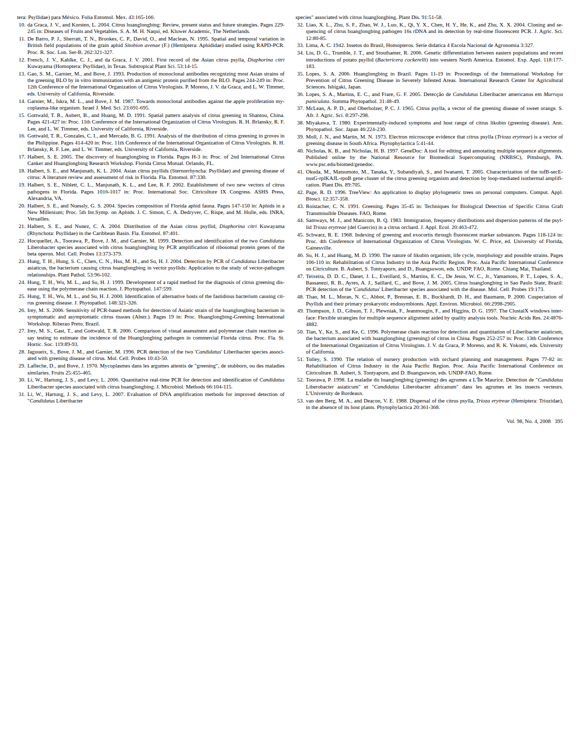tera: Psyllidae) para México. Folia Entomol. Mex. 43:165-166.
10. da Graca, J. V., and Korsten, L. 2004. Citrus huanglongbing: Review, present status and future strategies. Pages 229-245 in: Diseases of Fruits and Vegetables. S. A. M. H. Naqui, ed. Kluwer Academic, The Netherlands.
11. De Barro, P. J., Sherratt, T. N., Brookes, C. P., David, O., and Maclean, N. 1995. Spatial and temporal variation in British field populations of the grain aphid Sitobion avenae (F.) (Hemiptera: Aphididae) studied using RAPD-PCR. Proc. R. Soc. Lon. Ser-B. 262:321-327.
12. French, J. V., Kahlke, C. J., and da Graca, J. V. 2001. First record of the Asian citrus psylla, Diaphorina citri Kuwayama (Homoptera: Psyllidae), in Texas. Subtropical Plant Sci. 53:14-15.
13. Gao, S. M., Garnier, M., and Bove, J. 1993. Production of monoclonal antibodies recognizing most Asian strains of the greening BLO by in vitro immunization with an antigenic protein purified from the BLO. Pages 244-249 in: Proc. 12th Conference of the International Organization of Citrus Virologists. P. Moreno, J. V. da Graca, and L. W. Timmer, eds. University of California, Riverside.
14. Garnier, M., Iskra, M. L., and Bove, J. M. 1987. Towards monoclonal antibodies against the apple proliferation mycoplasma-like organism. Israel J. Med. Sci. 23:691-695.
15. Gottwald, T. R., Aubert, B., and Huang, M. D. 1991. Spatial pattern analysis of citrus greening in Shantou, China. Pages 421-427 in: Proc. 11th Conference of the International Organization of Citrus Virologists. R. H. Brlansky, R. F. Lee, and L. W. Timmer, eds. University of California, Riverside.
16. Gottwald, T. R., Gonzales, C. I., and Mercado, B. G. 1991. Analysis of the distribution of citrus greening in groves in the Philippine. Pages 414-420 in: Proc. 11th Conference of the International Organization of Citrus Virologists. R. H. Brlansky, R. F. Lee, and L. W. Timmer, eds. University of California, Riverside.
17. Halbert, S. E. 2005. The discovery of huanglongbing in Florida. Pages H-3 in: Proc. of 2nd International Citrus Canker and Huanglongbing Research Workshop. Florida Citrus Mutual. Orlando, FL.
18. Halbert, S. E., and Manjunath, K. L. 2004. Asian citrus psyllids (Sternorrhyncha: Psyllidae) and greening disease of citrus: A literature review and assessment of risk in Florida. Fla. Entomol. 87:330.
19. Halbert, S. E., Niblett, C. L., Manjunath, K. L., and Lee, R. F. 2002. Establishment of two new vectors of citrus pathogens in Florida. Pages 1016-1017 in: Proc. International Soc. Citriculture IX Congress. ASHS Press, Alexandria, VA.
20. Halbert, S. E., and Nuessly, G. S. 2004. Species composition of Florida aphid fauna. Pages 147-150 in: Aphids in a New Millenium; Proc. 5th Int.Symp. on Aphids. J. C. Simon, C. A. Dedryver, C. Rispe, and M. Hulle, eds. INRA, Versailles.
21. Halbert, S. E., and Nunez, C. A. 2004. Distribution of the Asian citrus psyllid, Diaphorina citri Kuwayama (Rhynchota: Psyllidae) in the Caribbean Basin. Fla. Entomol. 87:401.
22. Hocquellet, A., Toorawa, P., Bove, J. M., and Garnier, M. 1999. Detection and identification of the two Candidatus Liberobacter species associated with citrus huanglongbing by PCR amplification of ribosomal protein genes of the beta operon. Mol. Cell. Probes 13:373-379.
23. Hung, T. H., Hung, S. C., Chen, C. N., Hsu, M. H., and Su, H. J. 2004. Detection by PCR of Candidatus Liberibacter asiaticus, the bacterium causing citrus huanglongbing in vector psyllids: Application to the study of vector-pathogen relationships. Plant Pathol. 53:96-102.
24. Hung, T. H., Wu, M. L., and Su, H. J. 1999. Development of a rapid method for the diagnosis of citrus greening disease using the polymerase chain reaction. J. Phytopathol. 147:599.
25. Hung, T. H., Wu, M. L., and Su, H. J. 2000. Identification of alternative hosts of the fastidious bacterium causing citrus greening disease. J. Phytopathol. 148:321-326.
26. Irey, M. S. 2006. Sensitivity of PCR-based methods for detection of Asiatic strain of the huanglongbing bacterium in symptomatic and asymptomatic citrus tissues (Abstr.). Pages 19 in: Proc. Huanglongbing-Greening International Workshop. Riberao Preto, Brazil.
27. Irey, M. S., Gast, T., and Gottwald, T. R. 2006. Comparison of visual assessment and polymerase chain reaction assay testing to estimate the incidence of the Huanglongbing pathogen in commercial Florida citrus. Proc. Fla. St. Hortic. Soc. 119:89-93.
28. Jagoueix, S., Bove, J. M., and Garnier, M. 1996. PCR detection of the two 'Candidatus' Liberibacter species associated with greening disease of citrus. Mol. Cell. Probes 10:43-50.
29. Lafleche, D., and Bove, J. 1970. Mycoplasmes dans les argumes attentis de "greening", de stubborn, ou des maladies similaries. Fruits 25:455-465.
30. Li, W., Hartung, J. S., and Levy, L. 2006. Quantitative real-time PCR for detection and identification of Candidatus Liberibacter species associated with citrus huanglongbing. J. Microbiol. Methods 66:104-115.
31. Li, W., Hartung, J. S., and Levy, L. 2007. Evaluation of DNA amplification methods for improved detection of "Candidatus Liberibacter
species" associated with citrus huanglongbing. Plant Dis. 91:51-58.
32. Liao, X. L., Zhu, S. F., Zhao, W. J., Luo, K., Qi, Y. X., Chen, H. Y., He, K., and Zhu, X. X. 2004. Cloning and sequencing of citrus huanglongbing pathogen 16s rDNA and its detection by real-time fluorescent PCR. J. Agric. Sci. 12:80-85.
33. Lima, A. C. 1942. Insetos do Brasil, Homopteros. Serie didatica 4 Escola Nacional de Agronomia 3:327.
34. Liu, D. G., Trumble, J. T., and Stouthamer, R. 2006. Genetic differentiation between eastern populations and recent introductions of potato psyllid (Bactericera cockerelli) into western North America. Entomol. Exp. Appl. 118:177-183.
35. Lopes, S. A. 2006. Huanglongbing in Brazil. Pages 11-19 in: Proceedings of the International Workshop for Prevention of Citrus Greening Disease in Severely Infested Areas. International Research Center for Agricultural Sciences. Ishigaki, Japan.
36. Lopes, S. A., Martins, E. C., and Frare, G. F. 2005. Detecção de Candidatus Liberibacter americanus em Murraya paniculata. Summa Phytopathol. 31:48-49.
37. McLean, A. P. D., and Oberholzer, P. C. J. 1965. Citrus psylla, a vector of the greening disease of sweet orange. S. Afr. J. Agric. Sci. 8:297-298.
38. Miyakawa, T. 1980. Experimentally-induced symptoms and host range of citrus likubin (greening disease). Ann. Phytopathol. Soc. Japan 46:224-230.
39. Moll, J. N., and Martin, M. N. 1973. Electron microscope evidence that citrus psylla (Trioza erytreae) is a vector of greening disease in South Africa. Phytophylactica 5:41-44.
40. Nicholas, K. B., and Nicholas, H. B. 1997. GeneDoc: A tool for editing and annotating multiple sequence alignments. Published online by the National Resource for Biomedical Supercomputing (NRBSC), Pittsburgh, PA. www.psc.edu/biomed/genedoc.
41. Okuda, M., Matsumoto, M., Tanaka, Y., Subandiyah, S., and Iwanami, T. 2005. Characterization of the tufB-secE-nusG-rplKAJL-rpoB gene cluster of the citrus greening organism and detection by loop-mediated isothermal amplification. Plant Dis. 89:705.
42. Page, R. D. 1996. TreeView: An application to display phylogenetic trees on personal computers. Comput. Appl. Biosci. 12:357-358.
43. Roistacher, C. N. 1991. Greening. Pages 35-45 in: Techniques for Biological Detection of Specific Citrus Graft Transmissible Diseases. FAO, Rome.
44. Samways, M. J., and Manicom, B. Q. 1983. Immigration, frequency distributions and dispersion patterns of the psyllid Trioza erytreae (del Guercio) in a citrus orchard. J. Appl. Ecol. 20:463-472.
45. Schwarz, R. E. 1968. Indexing of greening and exocortis through fluorescent marker substances. Pages 118-124 in: Proc. 4th Conference of International Organization of Citrus Virologists. W. C. Price, ed. University of Florida, Gainesville.
46. Su, H. J., and Huang, M. D. 1990. The nature of likubin organism, life cycle, morphology and possible strains. Pages 106-110 in: Rehabilitation of Citrus Industry in the Asia Pacific Region. Proc. Asia Pacific International Conference on Citriculture. B. Aubert, S. Tontyaporn, and D., Buangsuwon, eds. UNDP, FAO, Rome. Chiang Mai, Thailand.
47. Teixeira, D. D. C., Danet, J. L., Eveillard, S., Martins, E. C., De Jesus, W. C., Jr., Yamamoto, P. T., Lopes, S. A., Bassanezi, R. B., Ayres, A. J., Saillard, C., and Bove, J. M. 2005. Citrus huanglongbing in Sao Paulo State, Brazil: PCR detection of the 'Candidatus' Liberibacter species associated with the disease. Mol. Cell. Probes 19:173.
48. Thao, M. L., Moran, N. C., Abbot, P., Brennan, E. B., Buckhardt, D. H., and Baumann, P. 2000. Cospeciation of Psyllids and their primary prokaryotic endosymbionts. Appl. Environ. Microbiol. 66:2998-2905.
49. Thompson, J. D., Gibson, T. J., Plewniak, F., Jeanmougin, F., and Higgins, D. G. 1997. The ClustalX windows interface: Flexible strategies for multiple sequence alignment aided by quality analysis tools. Nucleic Acids Res. 24:4876-4882.
50. Tian, Y., Ke, S., and Ke, C. 1996. Polymerase chain reaction for detection and quantitation of Liberibacter asiaticum, the bacterium associated with huanglongbing (greening) of citrus in China. Pages 252-257 in: Proc. 13th Conference of the International Organization of Citrus Virologists. J. V. da Graca, P. Moreno, and R. K. Yokomi, eds. University of California.
51. Tolley, S. 1990. The relation of nursery production with orchard planning and management. Pages 77-82 in: Rehabilitation of Citrus Industry in the Asia Pacific Region. Proc. Asia Pacific International Conference on Citriculture. B. Aubert, S. Tontyaporn, and D. Buangsuwon, eds. UNDP-FAO, Rome.
52. Toorawa, P. 1998. La maladie du huanglongbing (greening) des agrumes a L'Île Maurice. Detection de "Candidatus Liberobacter asiaticum" et "Candidatus Liberobacter africanum" dans les agrumes et les insects vecteurs. L'University de Bordeaux.
53. van den Berg, M. A., and Deacon, V. E. 1988. Dispersal of the citrus psylla, Trioza erytreae (Hemiptera: Triozidae), in the absence of its host plants. Phytophylactica 20:361-368.
Vol. 98, No. 4, 2008 395